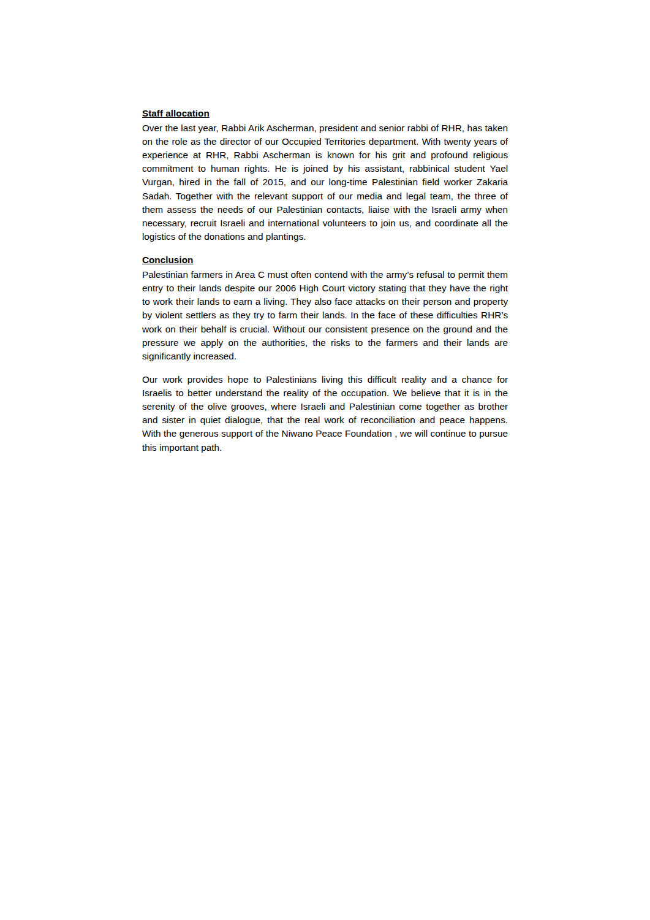Staff allocation
Over the last year, Rabbi Arik Ascherman, president and senior rabbi of RHR, has taken on the role as the director of our Occupied Territories department. With twenty years of experience at RHR, Rabbi Ascherman is known for his grit and profound religious commitment to human rights. He is joined by his assistant, rabbinical student Yael Vurgan, hired in the fall of 2015, and our long-time Palestinian field worker Zakaria Sadah. Together with the relevant support of our media and legal team, the three of them assess the needs of our Palestinian contacts, liaise with the Israeli army when necessary, recruit Israeli and international volunteers to join us, and coordinate all the logistics of the donations and plantings.
Conclusion
Palestinian farmers in Area C must often contend with the army’s refusal to permit them entry to their lands despite our 2006 High Court victory stating that they have the right to work their lands to earn a living. They also face attacks on their person and property by violent settlers as they try to farm their lands. In the face of these difficulties RHR’s work on their behalf is crucial. Without our consistent presence on the ground and the pressure we apply on the authorities, the risks to the farmers and their lands are significantly increased.
Our work provides hope to Palestinians living this difficult reality and a chance for Israelis to better understand the reality of the occupation. We believe that it is in the serenity of the olive grooves, where Israeli and Palestinian come together as brother and sister in quiet dialogue, that the real work of reconciliation and peace happens. With the generous support of the Niwano Peace Foundation , we will continue to pursue this important path.